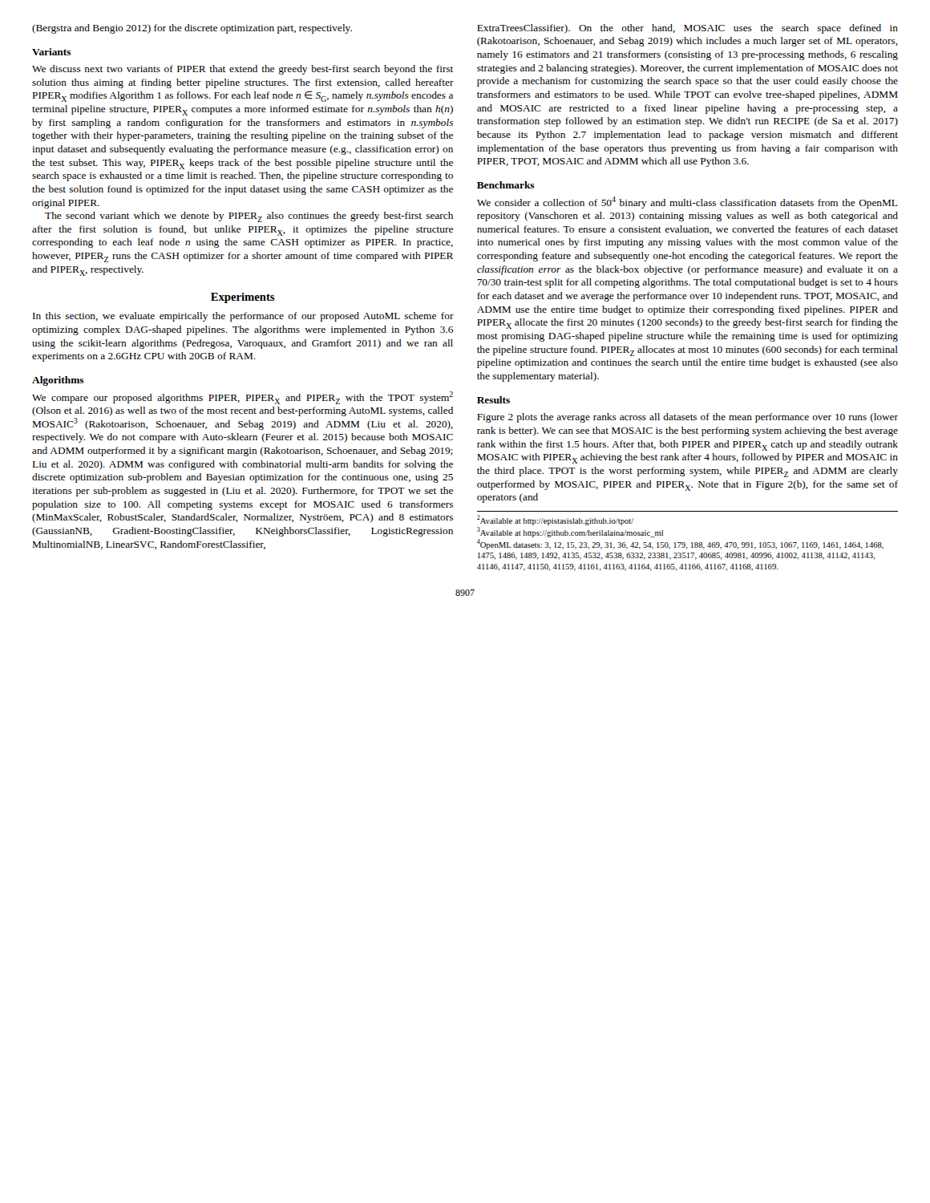(Bergstra and Bengio 2012) for the discrete optimization part, respectively.
Variants
We discuss next two variants of PIPER that extend the greedy best-first search beyond the first solution thus aiming at finding better pipeline structures. The first extension, called hereafter PIPERX modifies Algorithm 1 as follows. For each leaf node n ∈ SG, namely n.symbols encodes a terminal pipeline structure, PIPERX computes a more informed estimate for n.symbols than h(n) by first sampling a random configuration for the transformers and estimators in n.symbols together with their hyper-parameters, training the resulting pipeline on the training subset of the input dataset and subsequently evaluating the performance measure (e.g., classification error) on the test subset. This way, PIPERX keeps track of the best possible pipeline structure until the search space is exhausted or a time limit is reached. Then, the pipeline structure corresponding to the best solution found is optimized for the input dataset using the same CASH optimizer as the original PIPER.
The second variant which we denote by PIPERZ also continues the greedy best-first search after the first solution is found, but unlike PIPERX, it optimizes the pipeline structure corresponding to each leaf node n using the same CASH optimizer as PIPER. In practice, however, PIPERZ runs the CASH optimizer for a shorter amount of time compared with PIPER and PIPERX, respectively.
Experiments
In this section, we evaluate empirically the performance of our proposed AutoML scheme for optimizing complex DAG-shaped pipelines. The algorithms were implemented in Python 3.6 using the scikit-learn algorithms (Pedregosa, Varoquaux, and Gramfort 2011) and we ran all experiments on a 2.6GHz CPU with 20GB of RAM.
Algorithms
We compare our proposed algorithms PIPER, PIPERX and PIPERZ with the TPOT system2 (Olson et al. 2016) as well as two of the most recent and best-performing AutoML systems, called MOSAIC3 (Rakotoarison, Schoenauer, and Sebag 2019) and ADMM (Liu et al. 2020), respectively. We do not compare with Auto-sklearn (Feurer et al. 2015) because both MOSAIC and ADMM outperformed it by a significant margin (Rakotoarison, Schoenauer, and Sebag 2019; Liu et al. 2020). ADMM was configured with combinatorial multi-arm bandits for solving the discrete optimization sub-problem and Bayesian optimization for the continuous one, using 25 iterations per sub-problem as suggested in (Liu et al. 2020). Furthermore, for TPOT we set the population size to 100. All competing systems except for MOSAIC used 6 transformers (MinMaxScaler, RobustScaler, StandardScaler, Normalizer, Nyströem, PCA) and 8 estimators (GaussianNB, Gradient-BoostingClassifier, KNeighborsClassifier, LogisticRegression MultinomialNB, LinearSVC, RandomForestClassifier,
ExtraTreesClassifier). On the other hand, MOSAIC uses the search space defined in (Rakotoarison, Schoenauer, and Sebag 2019) which includes a much larger set of ML operators, namely 16 estimators and 21 transformers (consisting of 13 pre-processing methods, 6 rescaling strategies and 2 balancing strategies). Moreover, the current implementation of MOSAIC does not provide a mechanism for customizing the search space so that the user could easily choose the transformers and estimators to be used. While TPOT can evolve tree-shaped pipelines, ADMM and MOSAIC are restricted to a fixed linear pipeline having a pre-processing step, a transformation step followed by an estimation step. We didn't run RECIPE (de Sa et al. 2017) because its Python 2.7 implementation lead to package version mismatch and different implementation of the base operators thus preventing us from having a fair comparison with PIPER, TPOT, MOSAIC and ADMM which all use Python 3.6.
Benchmarks
We consider a collection of 504 binary and multi-class classification datasets from the OpenML repository (Vanschoren et al. 2013) containing missing values as well as both categorical and numerical features. To ensure a consistent evaluation, we converted the features of each dataset into numerical ones by first imputing any missing values with the most common value of the corresponding feature and subsequently one-hot encoding the categorical features. We report the classification error as the black-box objective (or performance measure) and evaluate it on a 70/30 train-test split for all competing algorithms. The total computational budget is set to 4 hours for each dataset and we average the performance over 10 independent runs. TPOT, MOSAIC, and ADMM use the entire time budget to optimize their corresponding fixed pipelines. PIPER and PIPERX allocate the first 20 minutes (1200 seconds) to the greedy best-first search for finding the most promising DAG-shaped pipeline structure while the remaining time is used for optimizing the pipeline structure found. PIPERZ allocates at most 10 minutes (600 seconds) for each terminal pipeline optimization and continues the search until the entire time budget is exhausted (see also the supplementary material).
Results
Figure 2 plots the average ranks across all datasets of the mean performance over 10 runs (lower rank is better). We can see that MOSAIC is the best performing system achieving the best average rank within the first 1.5 hours. After that, both PIPER and PIPERX catch up and steadily outrank MOSAIC with PIPERX achieving the best rank after 4 hours, followed by PIPER and MOSAIC in the third place. TPOT is the worst performing system, while PIPERZ and ADMM are clearly outperformed by MOSAIC, PIPER and PIPERX. Note that in Figure 2(b), for the same set of operators (and
2Available at http://epistasislab.github.io/tpot/
3Available at https://github.com/herilalaina/mosaic_ml
4OpenML datasets: 3, 12, 15, 23, 29, 31, 36, 42, 54, 150, 179, 188, 469, 470, 991, 1053, 1067, 1169, 1461, 1464, 1468, 1475, 1486, 1489, 1492, 4135, 4532, 4538, 6332, 23381, 23517, 40685, 40981, 40996, 41002, 41138, 41142, 41143, 41146, 41147, 41150, 41159, 41161, 41163, 41164, 41165, 41166, 41167, 41168, 41169.
8907